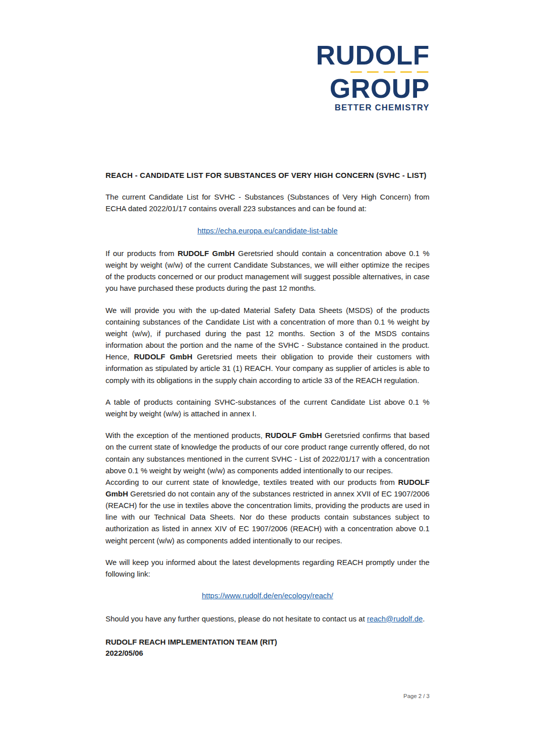RUDOLF — — — — — GROUP BETTER CHEMISTRY
REACH - Candidate List for Substances of Very High Concern (SVHC - List)
The current Candidate List for SVHC - Substances (Substances of Very High Concern) from ECHA dated 2022/01/17 contains overall 223 substances and can be found at:
https://echa.europa.eu/candidate-list-table
If our products from RUDOLF GmbH Geretsried should contain a concentration above 0.1 % weight by weight (w/w) of the current Candidate Substances, we will either optimize the recipes of the products concerned or our product management will suggest possible alternatives, in case you have purchased these products during the past 12 months.
We will provide you with the up-dated Material Safety Data Sheets (MSDS) of the products containing substances of the Candidate List with a concentration of more than 0.1 % weight by weight (w/w), if purchased during the past 12 months. Section 3 of the MSDS contains information about the portion and the name of the SVHC - Substance contained in the product. Hence, RUDOLF GmbH Geretsried meets their obligation to provide their customers with information as stipulated by article 31 (1) REACH. Your company as supplier of articles is able to comply with its obligations in the supply chain according to article 33 of the REACH regulation.
A table of products containing SVHC-substances of the current Candidate List above 0.1 % weight by weight (w/w) is attached in annex I.
With the exception of the mentioned products, RUDOLF GmbH Geretsried confirms that based on the current state of knowledge the products of our core product range currently offered, do not contain any substances mentioned in the current SVHC - List of 2022/01/17 with a concentration above 0.1 % weight by weight (w/w) as components added intentionally to our recipes.
According to our current state of knowledge, textiles treated with our products from RUDOLF GmbH Geretsried do not contain any of the substances restricted in annex XVII of EC 1907/2006 (REACH) for the use in textiles above the concentration limits, providing the products are used in line with our Technical Data Sheets. Nor do these products contain substances subject to authorization as listed in annex XIV of EC 1907/2006 (REACH) with a concentration above 0.1 weight percent (w/w) as components added intentionally to our recipes.
We will keep you informed about the latest developments regarding REACH promptly under the following link:
https://www.rudolf.de/en/ecology/reach/
Should you have any further questions, please do not hesitate to contact us at reach@rudolf.de.
RUDOLF REACH IMPLEMENTATION TEAM (RIT)
2022/05/06
Page 2 / 3